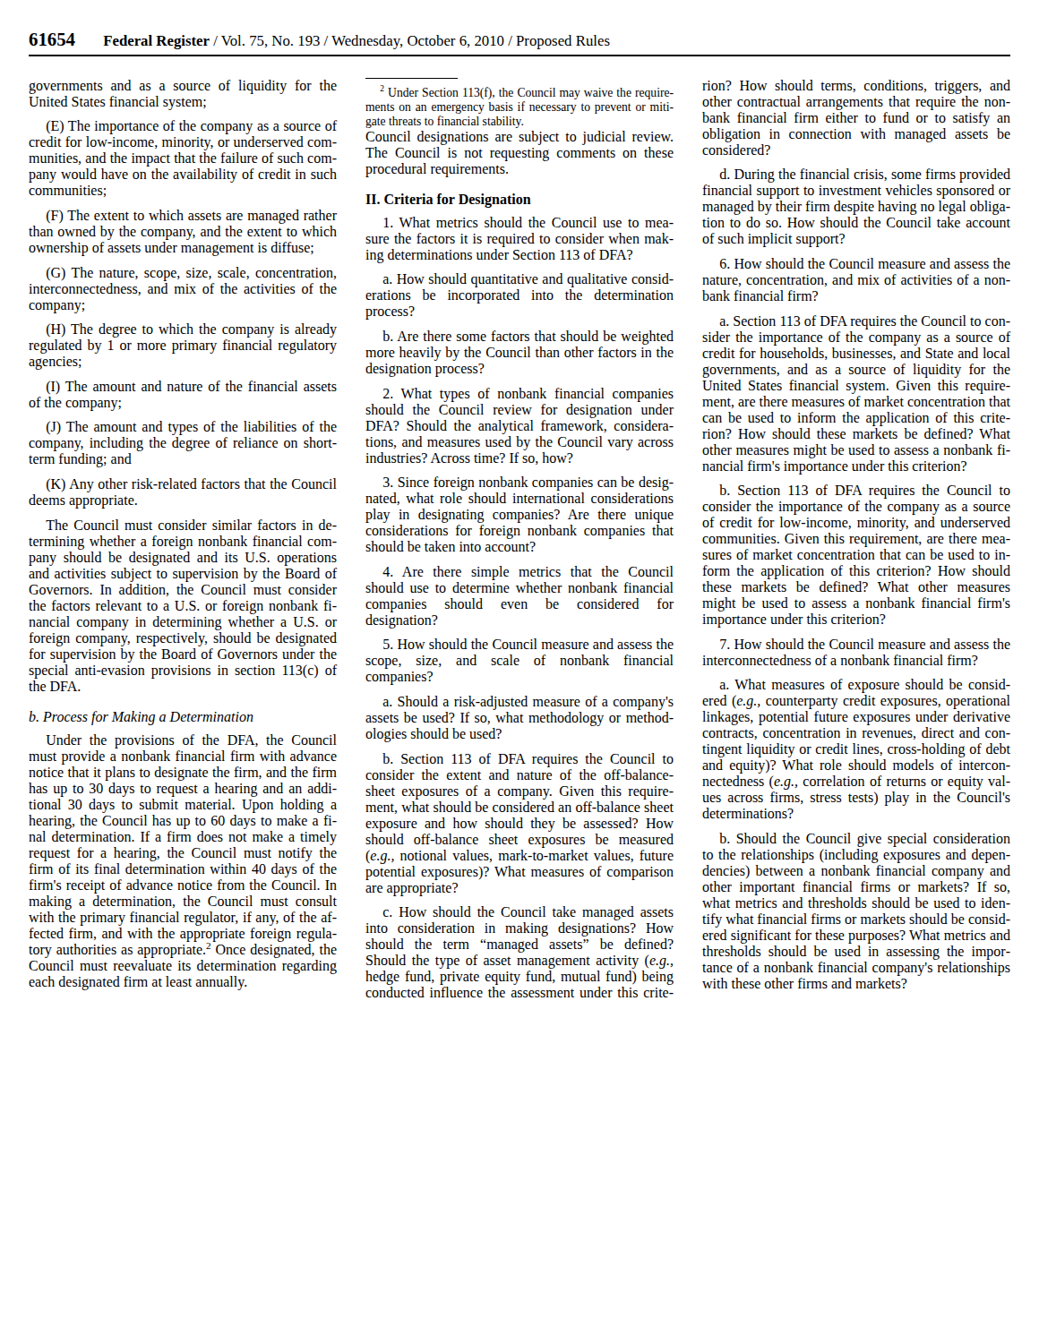61654 Federal Register / Vol. 75, No. 193 / Wednesday, October 6, 2010 / Proposed Rules
governments and as a source of liquidity for the United States financial system;
(E) The importance of the company as a source of credit for low-income, minority, or underserved communities, and the impact that the failure of such company would have on the availability of credit in such communities;
(F) The extent to which assets are managed rather than owned by the company, and the extent to which ownership of assets under management is diffuse;
(G) The nature, scope, size, scale, concentration, interconnectedness, and mix of the activities of the company;
(H) The degree to which the company is already regulated by 1 or more primary financial regulatory agencies;
(I) The amount and nature of the financial assets of the company;
(J) The amount and types of the liabilities of the company, including the degree of reliance on short-term funding; and
(K) Any other risk-related factors that the Council deems appropriate.
The Council must consider similar factors in determining whether a foreign nonbank financial company should be designated and its U.S. operations and activities subject to supervision by the Board of Governors. In addition, the Council must consider the factors relevant to a U.S. or foreign nonbank financial company in determining whether a U.S. or foreign company, respectively, should be designated for supervision by the Board of Governors under the special anti-evasion provisions in section 113(c) of the DFA.
b. Process for Making a Determination
Under the provisions of the DFA, the Council must provide a nonbank financial firm with advance notice that it plans to designate the firm, and the firm has up to 30 days to request a hearing and an additional 30 days to submit material. Upon holding a hearing, the Council has up to 60 days to make a final determination. If a firm does not make a timely request for a hearing, the Council must notify the firm of its final determination within 40 days of the firm's receipt of advance notice from the Council. In making a determination, the Council must consult with the primary financial regulator, if any, of the affected firm, and with the appropriate foreign regulatory authorities as appropriate.2 Once designated, the Council must reevaluate its determination regarding each designated firm at least annually.
2 Under Section 113(f), the Council may waive the requirements on an emergency basis if necessary to prevent or mitigate threats to financial stability.
Council designations are subject to judicial review. The Council is not requesting comments on these procedural requirements.
II. Criteria for Designation
1. What metrics should the Council use to measure the factors it is required to consider when making determinations under Section 113 of DFA?
a. How should quantitative and qualitative considerations be incorporated into the determination process?
b. Are there some factors that should be weighted more heavily by the Council than other factors in the designation process?
2. What types of nonbank financial companies should the Council review for designation under DFA? Should the analytical framework, considerations, and measures used by the Council vary across industries? Across time? If so, how?
3. Since foreign nonbank companies can be designated, what role should international considerations play in designating companies? Are there unique considerations for foreign nonbank companies that should be taken into account?
4. Are there simple metrics that the Council should use to determine whether nonbank financial companies should even be considered for designation?
5. How should the Council measure and assess the scope, size, and scale of nonbank financial companies?
a. Should a risk-adjusted measure of a company's assets be used? If so, what methodology or methodologies should be used?
b. Section 113 of DFA requires the Council to consider the extent and nature of the off-balance-sheet exposures of a company. Given this requirement, what should be considered an off-balance sheet exposure and how should they be assessed? How should off-balance sheet exposures be measured (e.g., notional values, mark-to-market values, future potential exposures)? What measures of comparison are appropriate?
c. How should the Council take managed assets into consideration in making designations? How should the term “managed assets” be defined? Should the type of asset management activity (e.g., hedge fund, private equity fund, mutual fund) being conducted influence the assessment under this criterion? How should terms, conditions, triggers, and other contractual arrangements that require the nonbank financial firm either to fund or to satisfy an obligation in connection with managed assets be considered?
d. During the financial crisis, some firms provided financial support to investment vehicles sponsored or managed by their firm despite having no legal obligation to do so. How should the Council take account of such implicit support?
6. How should the Council measure and assess the nature, concentration, and mix of activities of a nonbank financial firm?
a. Section 113 of DFA requires the Council to consider the importance of the company as a source of credit for households, businesses, and State and local governments, and as a source of liquidity for the United States financial system. Given this requirement, are there measures of market concentration that can be used to inform the application of this criterion? How should these markets be defined? What other measures might be used to assess a nonbank financial firm's importance under this criterion?
b. Section 113 of DFA requires the Council to consider the importance of the company as a source of credit for low-income, minority, and underserved communities. Given this requirement, are there measures of market concentration that can be used to inform the application of this criterion? How should these markets be defined? What other measures might be used to assess a nonbank financial firm's importance under this criterion?
7. How should the Council measure and assess the interconnectedness of a nonbank financial firm?
a. What measures of exposure should be considered (e.g., counterparty credit exposures, operational linkages, potential future exposures under derivative contracts, concentration in revenues, direct and contingent liquidity or credit lines, cross-holding of debt and equity)? What role should models of interconnectedness (e.g., correlation of returns or equity values across firms, stress tests) play in the Council's determinations?
b. Should the Council give special consideration to the relationships (including exposures and dependencies) between a nonbank financial company and other important financial firms or markets? If so, what metrics and thresholds should be used to identify what financial firms or markets should be considered significant for these purposes? What metrics and thresholds should be used in assessing the importance of a nonbank financial company's relationships with these other firms and markets?